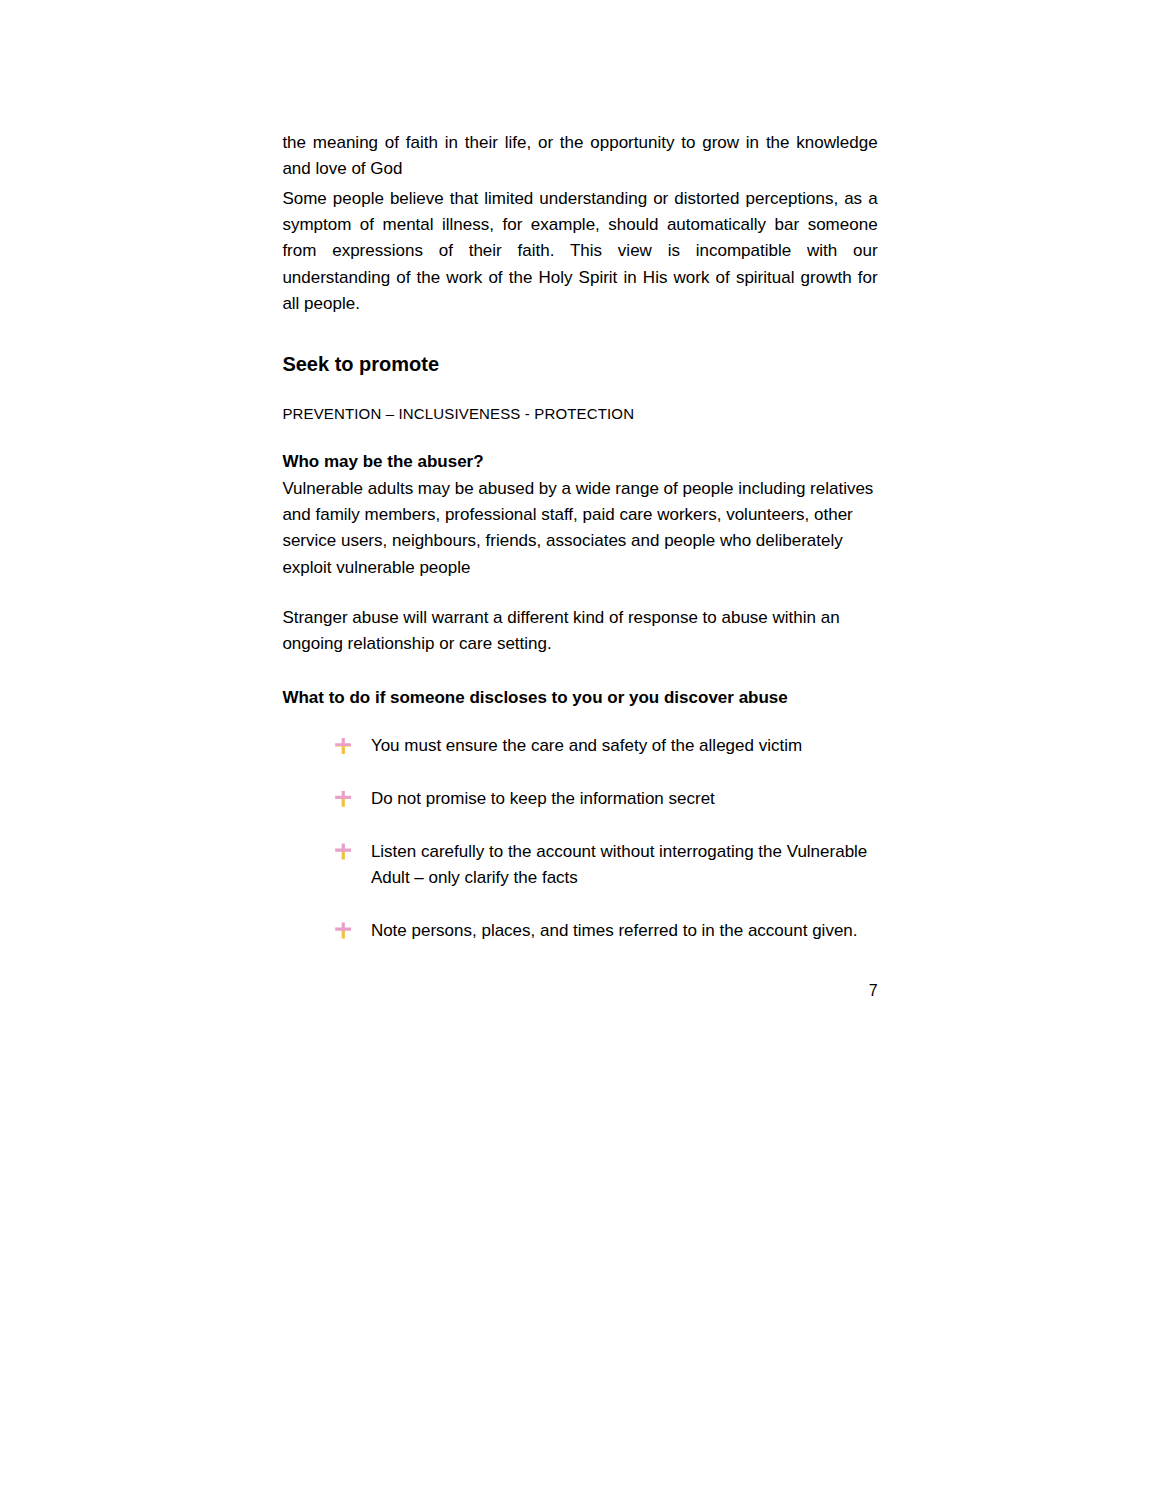the meaning of faith in their life, or the opportunity to grow in the knowledge and love of God
Some people believe that limited understanding or distorted perceptions, as a symptom of mental illness, for example, should automatically bar someone from expressions of their faith. This view is incompatible with our understanding of the work of the Holy Spirit in His work of spiritual growth for all people.
Seek to promote
PREVENTION – INCLUSIVENESS - PROTECTION
Who may be the abuser?
Vulnerable adults may be abused by a wide range of people including relatives and family members, professional staff, paid care workers, volunteers, other service users, neighbours, friends, associates and people who deliberately exploit vulnerable people
Stranger abuse will warrant a different kind of response to abuse within an ongoing relationship or care setting.
What to do if someone discloses to you or you discover abuse
You must ensure the care and safety of the alleged victim
Do not promise to keep the information secret
Listen carefully to the account without interrogating the Vulnerable Adult – only clarify the facts
Note persons, places, and times referred to in the account given.
7